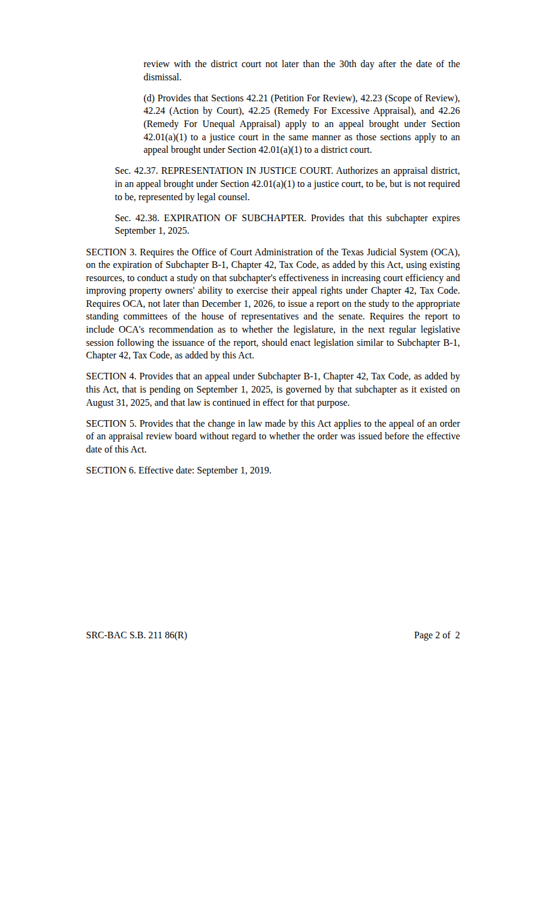review with the district court not later than the 30th day after the date of the dismissal.
(d) Provides that Sections 42.21 (Petition For Review), 42.23 (Scope of Review), 42.24 (Action by Court), 42.25 (Remedy For Excessive Appraisal), and 42.26 (Remedy For Unequal Appraisal) apply to an appeal brought under Section 42.01(a)(1) to a justice court in the same manner as those sections apply to an appeal brought under Section 42.01(a)(1) to a district court.
Sec. 42.37. REPRESENTATION IN JUSTICE COURT. Authorizes an appraisal district, in an appeal brought under Section 42.01(a)(1) to a justice court, to be, but is not required to be, represented by legal counsel.
Sec. 42.38. EXPIRATION OF SUBCHAPTER. Provides that this subchapter expires September 1, 2025.
SECTION 3. Requires the Office of Court Administration of the Texas Judicial System (OCA), on the expiration of Subchapter B-1, Chapter 42, Tax Code, as added by this Act, using existing resources, to conduct a study on that subchapter's effectiveness in increasing court efficiency and improving property owners' ability to exercise their appeal rights under Chapter 42, Tax Code. Requires OCA, not later than December 1, 2026, to issue a report on the study to the appropriate standing committees of the house of representatives and the senate. Requires the report to include OCA's recommendation as to whether the legislature, in the next regular legislative session following the issuance of the report, should enact legislation similar to Subchapter B-1, Chapter 42, Tax Code, as added by this Act.
SECTION 4. Provides that an appeal under Subchapter B-1, Chapter 42, Tax Code, as added by this Act, that is pending on September 1, 2025, is governed by that subchapter as it existed on August 31, 2025, and that law is continued in effect for that purpose.
SECTION 5. Provides that the change in law made by this Act applies to the appeal of an order of an appraisal review board without regard to whether the order was issued before the effective date of this Act.
SECTION 6. Effective date: September 1, 2019.
SRC-BAC S.B. 211 86(R)
Page 2 of 2